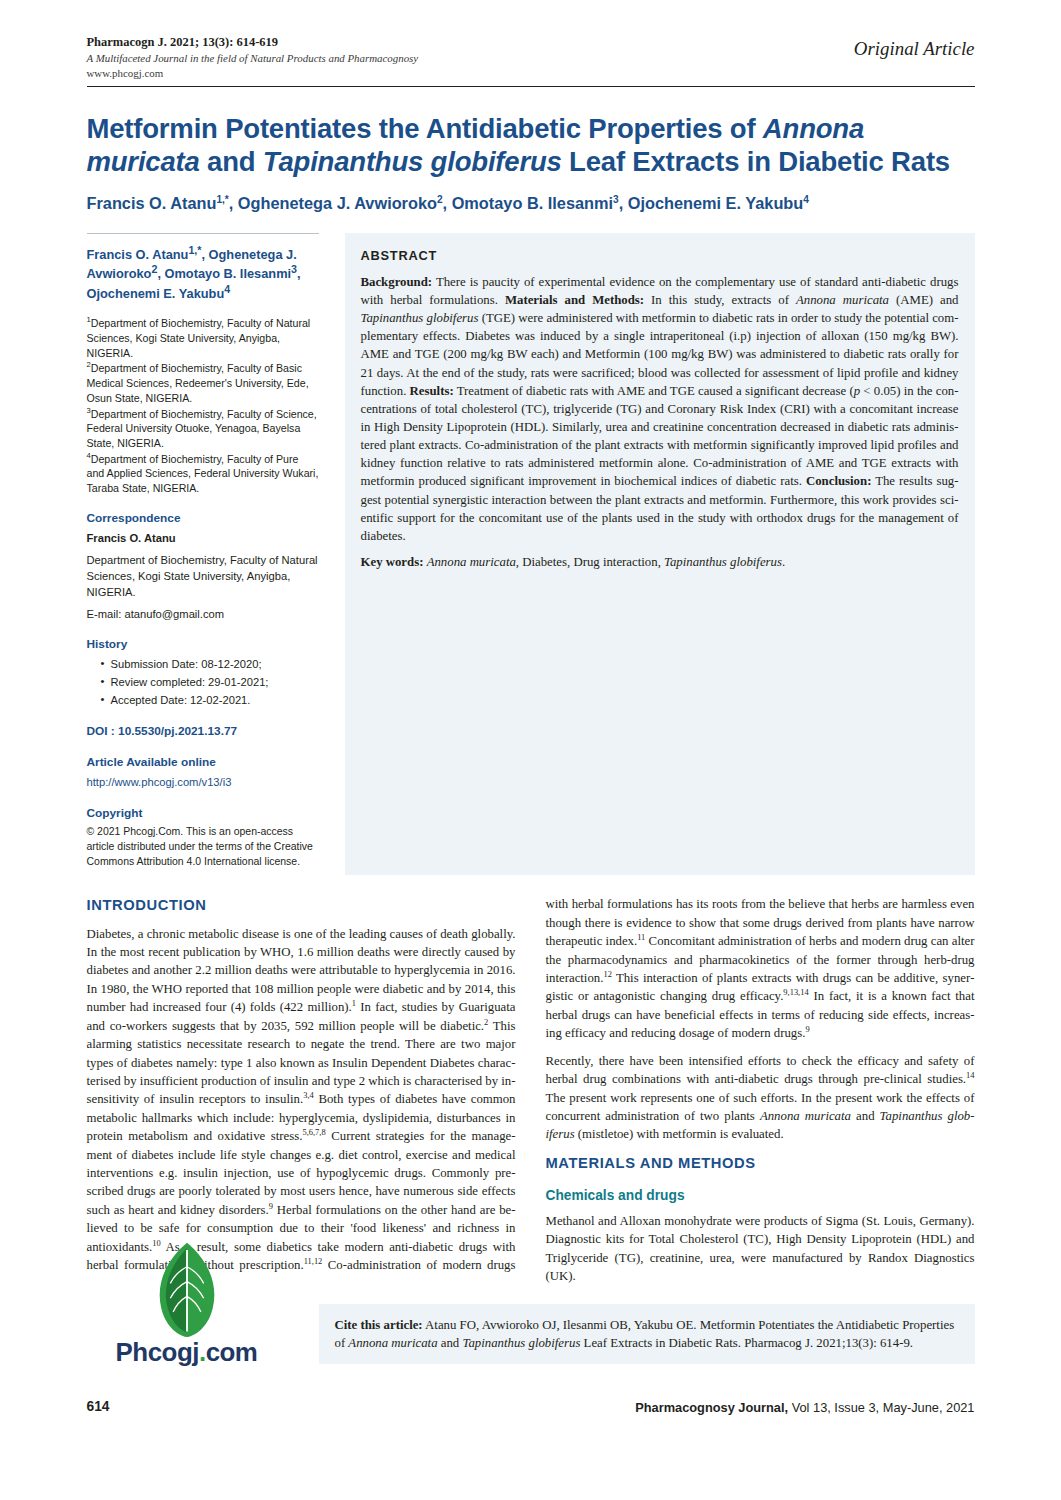Pharmacogn J. 2021; 13(3): 614-619
A Multifaceted Journal in the field of Natural Products and Pharmacognosy
www.phcogj.com
Original Article
Metformin Potentiates the Antidiabetic Properties of Annona muricata and Tapinanthus globiferus Leaf Extracts in Diabetic Rats
Francis O. Atanu1,*, Oghenetega J. Avwioroko2, Omotayo B. Ilesanmi3, Ojochenemi E. Yakubu4
Francis O. Atanu1,*, Oghenetega J. Avwioroko2, Omotayo B. Ilesanmi3, Ojochenemi E. Yakubu4
1Department of Biochemistry, Faculty of Natural Sciences, Kogi State University, Anyigba, NIGERIA.
2Department of Biochemistry, Faculty of Basic Medical Sciences, Redeemer's University, Ede, Osun State, NIGERIA.
3Department of Biochemistry, Faculty of Science, Federal University Otuoke, Yenagoa, Bayelsa State, NIGERIA.
4Department of Biochemistry, Faculty of Pure and Applied Sciences, Federal University Wukari, Taraba State, NIGERIA.
Correspondence
Francis O. Atanu
Department of Biochemistry, Faculty of Natural Sciences, Kogi State University, Anyigba, NIGERIA.
E-mail: atanufo@gmail.com
History
Submission Date: 08-12-2020;
Review completed: 29-01-2021;
Accepted Date: 12-02-2021.
DOI : 10.5530/pj.2021.13.77
Article Available online
http://www.phcogj.com/v13/i3
Copyright
© 2021 Phcogj.Com. This is an open-access article distributed under the terms of the Creative Commons Attribution 4.0 International license.
ABSTRACT
Background: There is paucity of experimental evidence on the complementary use of standard anti-diabetic drugs with herbal formulations. Materials and Methods: In this study, extracts of Annona muricata (AME) and Tapinanthus globiferus (TGE) were administered with metformin to diabetic rats in order to study the potential complementary effects. Diabetes was induced by a single intraperitoneal (i.p) injection of alloxan (150 mg/kg BW). AME and TGE (200 mg/kg BW each) and Metformin (100 mg/kg BW) was administered to diabetic rats orally for 21 days. At the end of the study, rats were sacrificed; blood was collected for assessment of lipid profile and kidney function. Results: Treatment of diabetic rats with AME and TGE caused a significant decrease (p < 0.05) in the concentrations of total cholesterol (TC), triglyceride (TG) and Coronary Risk Index (CRI) with a concomitant increase in High Density Lipoprotein (HDL). Similarly, urea and creatinine concentration decreased in diabetic rats administered plant extracts. Co-administration of the plant extracts with metformin significantly improved lipid profiles and kidney function relative to rats administered metformin alone. Co-administration of AME and TGE extracts with metformin produced significant improvement in biochemical indices of diabetic rats. Conclusion: The results suggest potential synergistic interaction between the plant extracts and metformin. Furthermore, this work provides scientific support for the concomitant use of the plants used in the study with orthodox drugs for the management of diabetes.
Key words: Annona muricata, Diabetes, Drug interaction, Tapinanthus globiferus.
INTRODUCTION
Diabetes, a chronic metabolic disease is one of the leading causes of death globally. In the most recent publication by WHO, 1.6 million deaths were directly caused by diabetes and another 2.2 million deaths were attributable to hyperglycemia in 2016. In 1980, the WHO reported that 108 million people were diabetic and by 2014, this number had increased four (4) folds (422 million).1 In fact, studies by Guariguata and co-workers suggests that by 2035, 592 million people will be diabetic.2 This alarming statistics necessitate research to negate the trend. There are two major types of diabetes namely: type 1 also known as Insulin Dependent Diabetes characterised by insufficient production of insulin and type 2 which is characterised by insensitivity of insulin receptors to insulin.3,4 Both types of diabetes have common metabolic hallmarks which include: hyperglycemia, dyslipidemia, disturbances in protein metabolism and oxidative stress.5,6,7,8 Current strategies for the management of diabetes include life style changes e.g. diet control, exercise and medical interventions e.g. insulin injection, use of hypoglycemic drugs. Commonly prescribed drugs are poorly tolerated by most users hence, have numerous side effects such as heart and kidney disorders.9 Herbal formulations on the other hand are believed to be safe for consumption due to their 'food likeness' and richness in antioxidants.10 As a result, some diabetics take modern anti-diabetic drugs with herbal formulations without prescription.11,12 Co-administration of modern drugs with herbal formulations has its roots from the believe that herbs are harmless even though there is evidence to show that some drugs derived from plants have narrow therapeutic index.11 Concomitant administration of herbs and modern drug can alter the pharmacodynamics and pharmacokinetics of the former through herb-drug interaction.12 This interaction of plants extracts with drugs can be additive, synergistic or antagonistic changing drug efficacy.9,13,14 In fact, it is a known fact that herbal drugs can have beneficial effects in terms of reducing side effects, increasing efficacy and reducing dosage of modern drugs.9
Recently, there have been intensified efforts to check the efficacy and safety of herbal drug combinations with anti-diabetic drugs through pre-clinical studies.14 The present work represents one of such efforts. In the present work the effects of concurrent administration of two plants Annona muricata and Tapinanthus globiferus (mistletoe) with metformin is evaluated.
MATERIALS AND METHODS
Chemicals and drugs
Methanol and Alloxan monohydrate were products of Sigma (St. Louis, Germany). Diagnostic kits for Total Cholesterol (TC), High Density Lipoprotein (HDL) and Triglyceride (TG), creatinine, urea, were manufactured by Randox Diagnostics (UK).
Cite this article: Atanu FO, Avwioroko OJ, Ilesanmi OB, Yakubu OE. Metformin Potentiates the Antidiabetic Properties of Annona muricata and Tapinanthus globiferus Leaf Extracts in Diabetic Rats. Pharmacog J. 2021;13(3): 614-9.
Phcogj. com
614
Pharmacognosy Journal, Vol 13, Issue 3, May-June, 2021